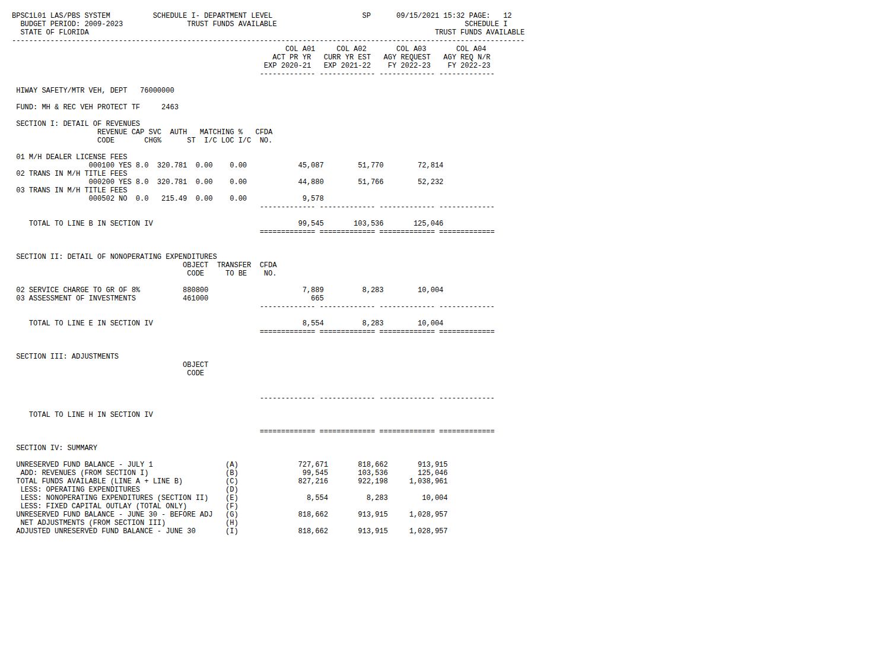BPSC1L01 LAS/PBS SYSTEM SCHEDULE I- DEPARTMENT LEVEL SP 09/15/2021 15:32 PAGE: 12 BUDGET PERIOD: 2009-2023 TRUST FUNDS AVAILABLE SCHEDULE I STATE OF FLORIDA TRUST FUNDS AVAILABLE ------------------------------------------------------------------------------------------------------------------------ COL A01 COL A02 COL A03 COL A04 ACT PR YR CURR YR EST AGY REQUEST AGY REQ N/R EXP 2020-21 EXP 2021-22 FY 2022-23 FY 2022-23 ------------- ------------- ------------- ------------- HIWAY SAFETY/MTR VEH, DEPT 76000000 FUND: MH & REC VEH PROTECT TF 2463 SECTION I: DETAIL OF REVENUES REVENUE CAP SVC AUTH MATCHING % CFDA CODE CHG% ST I/C LOC I/C NO. 01 M/H DEALER LICENSE FEES 000100 YES 8.0 320.781 0.00 0.00 45,087 51,770 72,814 02 TRANS IN M/H TITLE FEES 000200 YES 8.0 320.781 0.00 0.00 44,880 51,766 52,232 03 TRANS IN M/H TITLE FEES 000502 NO 0.0 215.49 0.00 0.00 9,578 ------------- ------------- ------------- ------------- TOTAL TO LINE B IN SECTION IV 99,545 103,536 125,046 ============= ============= ============= ============= SECTION II: DETAIL OF NONOPERATING EXPENDITURES OBJECT TRANSFER CFDA CODE TO BE NO. 02 SERVICE CHARGE TO GR OF 8% 880800 7,889 8,283 10,004 03 ASSESSMENT OF INVESTMENTS 461000 665 ------------- ------------- ------------- ------------- TOTAL TO LINE E IN SECTION IV 8,554 8,283 10,004 ============= ============= ============= ============= SECTION III: ADJUSTMENTS OBJECT CODE ------------- ------------- ------------- ------------- TOTAL TO LINE H IN SECTION IV ============= ============= ============= ============= SECTION IV: SUMMARY UNRESERVED FUND BALANCE - JULY 1 (A) 727,671 818,662 913,915 ADD: REVENUES (FROM SECTION I) (B) 99,545 103,536 125,046 TOTAL FUNDS AVAILABLE (LINE A + LINE B) (C) 827,216 922,198 1,038,961 LESS: OPERATING EXPENDITURES (D) LESS: NONOPERATING EXPENDITURES (SECTION II) (E) 8,554 8,283 10,004 LESS: FIXED CAPITAL OUTLAY (TOTAL ONLY) (F) UNRESERVED FUND BALANCE - JUNE 30 - BEFORE ADJ (G) 818,662 913,915 1,028,957 NET ADJUSTMENTS (FROM SECTION III) (H) ADJUSTED UNRESERVED FUND BALANCE - JUNE 30 (I) 818,662 913,915 1,028,957